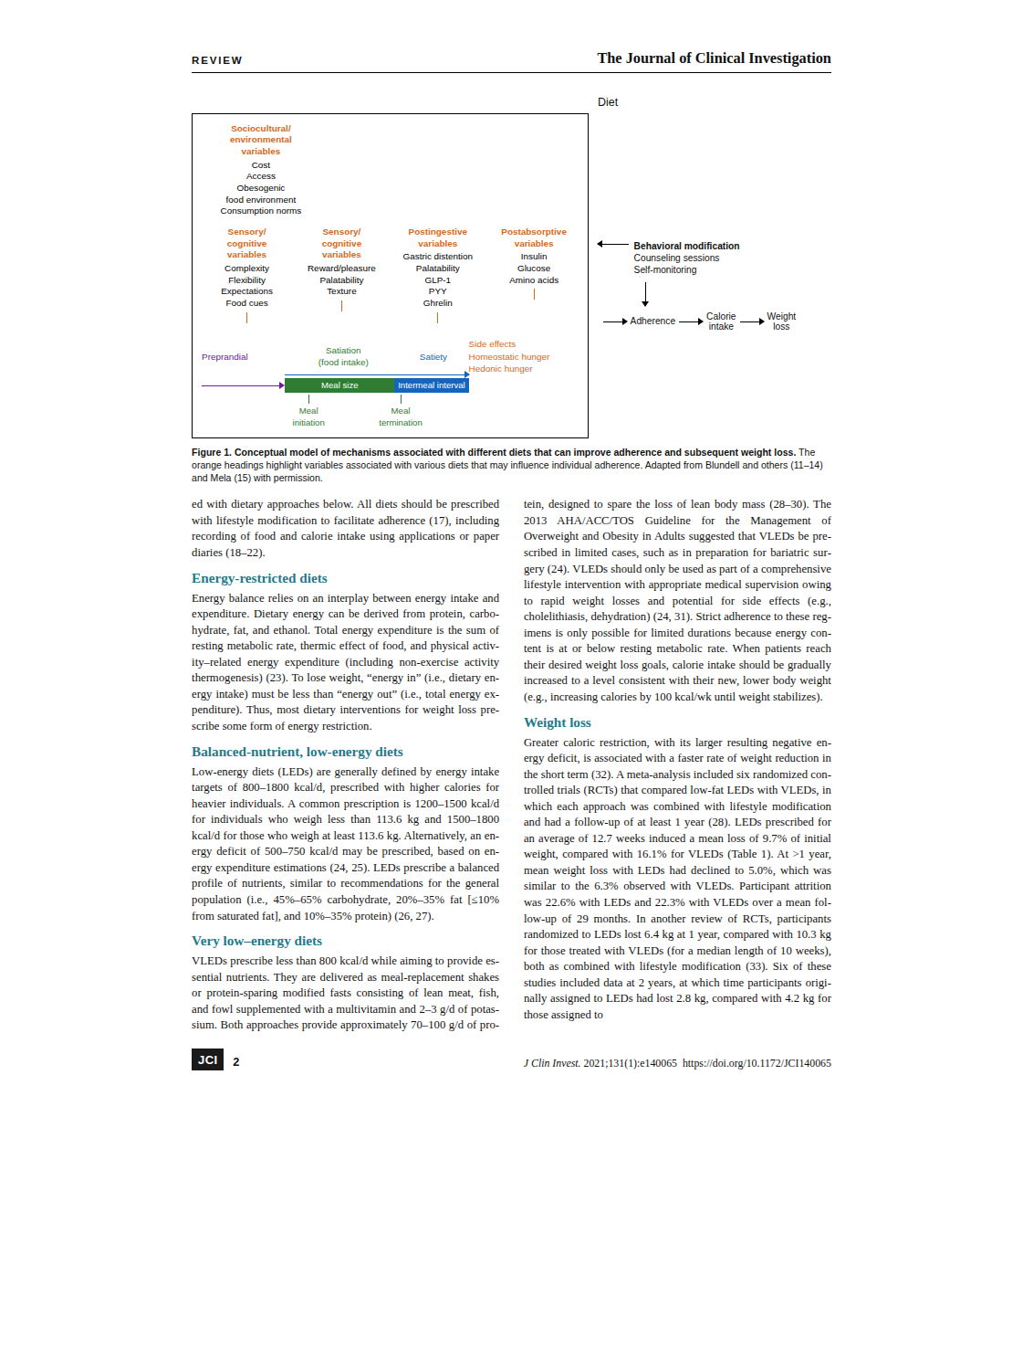Review
The Journal of Clinical Investigation
Diet
Sociocultural/
environmental
variables
Cost
Access
Obesogenic
food environment
Consumption norms
Sensory/
cognitive
variables
Complexity
Flexibility
Expectations
Food cues
Sensory/
cognitive
variables
Reward/pleasure
Palatability
Texture
Postingestive
variables
Gastric distention
Palatability
GLP-1
PYY
Ghrelin
Postabsorptive
variables
Insulin
Glucose
Amino acids
Preprandial Satiation
(food intake) Satiety Side effects
Homeostatic hunger
Hedonic hunger
Meal size
Intermeal interval
Meal
initiation
Meal
termination
Behavioral modification
Counseling sessions
Self-monitoring
Adherence
Calorie
intake
Weight
loss
Figure 1. Conceptual model of mechanisms associated with different diets that can improve adherence and subsequent weight loss. The orange headings highlight variables associated with various diets that may influence individual adherence. Adapted from Blundell and others (11–14) and Mela (15) with permission.
ed with dietary approaches below. All diets should be prescribed with lifestyle modification to facilitate adherence (17), including recording of food and calorie intake using applications or paper diaries (18–22).
Energy-restricted diets
Energy balance relies on an interplay between energy intake and expenditure. Dietary energy can be derived from protein, carbohydrate, fat, and ethanol. Total energy expenditure is the sum of resting metabolic rate, thermic effect of food, and physical activity–related energy expenditure (including non-exercise activity thermogenesis) (23). To lose weight, “energy in” (i.e., dietary energy intake) must be less than “energy out” (i.e., total energy expenditure). Thus, most dietary interventions for weight loss prescribe some form of energy restriction.
Balanced-nutrient, low-energy diets
Low-energy diets (LEDs) are generally defined by energy intake targets of 800–1800 kcal/d, prescribed with higher calories for heavier individuals. A common prescription is 1200–1500 kcal/d for individuals who weigh less than 113.6 kg and 1500–1800 kcal/d for those who weigh at least 113.6 kg. Alternatively, an energy deficit of 500–750 kcal/d may be prescribed, based on energy expenditure estimations (24, 25). LEDs prescribe a balanced profile of nutrients, similar to recommendations for the general population (i.e., 45%–65% carbohydrate, 20%–35% fat [≤10% from saturated fat], and 10%–35% protein) (26, 27).
Very low–energy diets
VLEDs prescribe less than 800 kcal/d while aiming to provide essential nutrients. They are delivered as meal-replacement shakes or protein-sparing modified fasts consisting of lean meat, fish, and fowl supplemented with a multivitamin and 2–3 g/d of potassium. Both approaches provide approximately 70–100 g/d of protein, designed to spare the loss of lean body mass (28–30). The 2013 AHA/ACC/TOS Guideline for the Management of Overweight and Obesity in Adults suggested that VLEDs be prescribed in limited cases, such as in preparation for bariatric surgery (24). VLEDs should only be used as part of a comprehensive lifestyle intervention with appropriate medical supervision owing to rapid weight losses and potential for side effects (e.g., cholelithiasis, dehydration) (24, 31). Strict adherence to these regimens is only possible for limited durations because energy content is at or below resting metabolic rate. When patients reach their desired weight loss goals, calorie intake should be gradually increased to a level consistent with their new, lower body weight (e.g., increasing calories by 100 kcal/wk until weight stabilizes).
Weight loss
Greater caloric restriction, with its larger resulting negative energy deficit, is associated with a faster rate of weight reduction in the short term (32). A meta-analysis included six randomized controlled trials (RCTs) that compared low-fat LEDs with VLEDs, in which each approach was combined with lifestyle modification and had a follow-up of at least 1 year (28). LEDs prescribed for an average of 12.7 weeks induced a mean loss of 9.7% of initial weight, compared with 16.1% for VLEDs (Table 1). At >1 year, mean weight loss with LEDs had declined to 5.0%, which was similar to the 6.3% observed with VLEDs. Participant attrition was 22.6% with LEDs and 22.3% with VLEDs over a mean follow-up of 29 months. In another review of RCTs, participants randomized to LEDs lost 6.4 kg at 1 year, compared with 10.3 kg for those treated with VLEDs (for a median length of 10 weeks), both as combined with lifestyle modification (33). Six of these studies included data at 2 years, at which time participants originally assigned to LEDs had lost 2.8 kg, compared with 4.2 kg for those assigned to
JCI
2
J Clin Invest. 2021;131(1):e140065 https://doi.org/10.1172/JCI140065